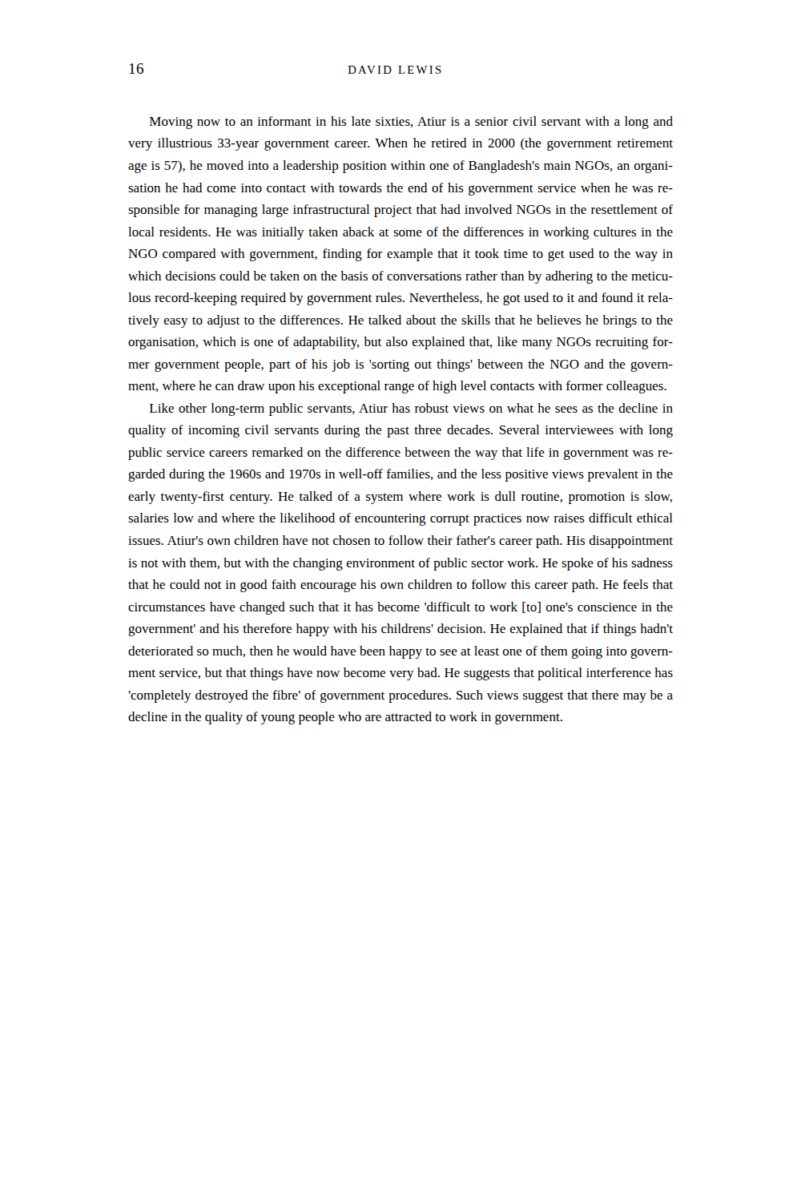16 David Lewis
Moving now to an informant in his late sixties, Atiur is a senior civil servant with a long and very illustrious 33-year government career. When he retired in 2000 (the government retirement age is 57), he moved into a leadership position within one of Bangladesh's main NGOs, an organisation he had come into contact with towards the end of his government service when he was responsible for managing large infrastructural project that had involved NGOs in the resettlement of local residents. He was initially taken aback at some of the differences in working cultures in the NGO compared with government, finding for example that it took time to get used to the way in which decisions could be taken on the basis of conversations rather than by adhering to the meticulous record-keeping required by government rules. Nevertheless, he got used to it and found it relatively easy to adjust to the differences. He talked about the skills that he believes he brings to the organisation, which is one of adaptability, but also explained that, like many NGOs recruiting former government people, part of his job is 'sorting out things' between the NGO and the government, where he can draw upon his exceptional range of high level contacts with former colleagues.
Like other long-term public servants, Atiur has robust views on what he sees as the decline in quality of incoming civil servants during the past three decades. Several interviewees with long public service careers remarked on the difference between the way that life in government was regarded during the 1960s and 1970s in well-off families, and the less positive views prevalent in the early twenty-first century. He talked of a system where work is dull routine, promotion is slow, salaries low and where the likelihood of encountering corrupt practices now raises difficult ethical issues. Atiur's own children have not chosen to follow their father's career path. His disappointment is not with them, but with the changing environment of public sector work. He spoke of his sadness that he could not in good faith encourage his own children to follow this career path. He feels that circumstances have changed such that it has become 'difficult to work [to] one's conscience in the government' and his therefore happy with his childrens' decision. He explained that if things hadn't deteriorated so much, then he would have been happy to see at least one of them going into government service, but that things have now become very bad. He suggests that political interference has 'completely destroyed the fibre' of government procedures. Such views suggest that there may be a decline in the quality of young people who are attracted to work in government.